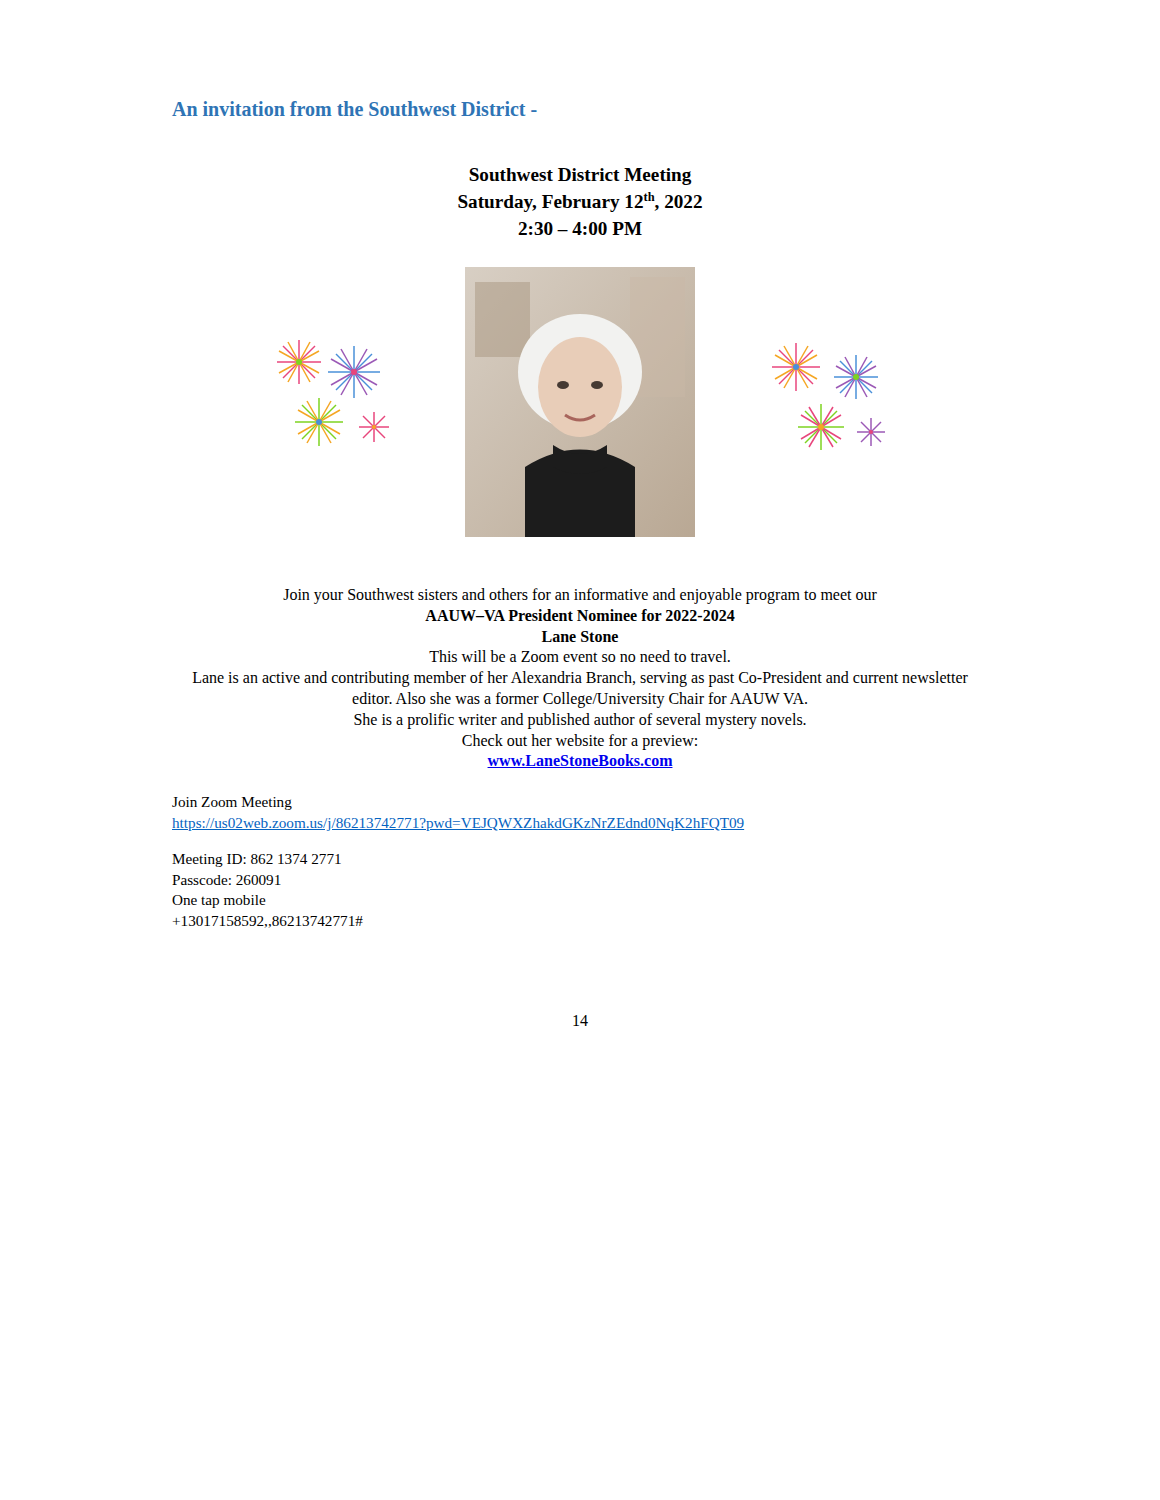An invitation from the Southwest District -
Southwest District Meeting
Saturday, February 12th, 2022
2:30 – 4:00 PM
Join your Southwest sisters and others for an informative and enjoyable program to meet our
AAUW–VA President Nominee for 2022-2024
Lane Stone
This will be a Zoom event so no need to travel.
Lane is an active and contributing member of her Alexandria Branch, serving as past Co-President and current newsletter editor. Also she was a former College/University Chair for AAUW VA.
She is a prolific writer and published author of several mystery novels.
Check out her website for a preview:
www.LaneStoneBooks.com
Join Zoom Meeting
https://us02web.zoom.us/j/86213742771?pwd=VEJQWXZhakdGKzNrZEdnd0NqK2hFQT09
Meeting ID: 862 1374 2771
Passcode: 260091
One tap mobile
+13017158592,,86213742771#
14